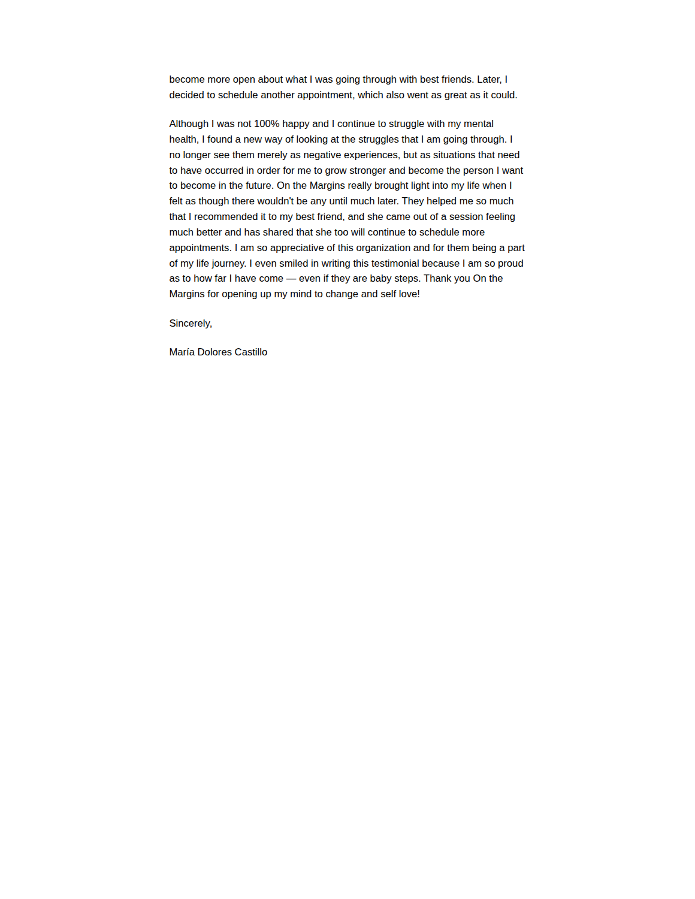become more open about what I was going through with best friends. Later, I decided to schedule another appointment, which also went as great as it could.
Although I was not 100% happy and I continue to struggle with my mental health, I found a new way of looking at the struggles that I am going through. I no longer see them merely as negative experiences, but as situations that need to have occurred in order for me to grow stronger and become the person I want to become in the future. On the Margins really brought light into my life when I felt as though there wouldn't be any until much later. They helped me so much that I recommended it to my best friend, and she came out of a session feeling much better and has shared that she too will continue to schedule more appointments. I am so appreciative of this organization and for them being a part of my life journey. I even smiled in writing this testimonial because I am so proud as to how far I have come — even if they are baby steps. Thank you On the Margins for opening up my mind to change and self love!
Sincerely,
María Dolores Castillo